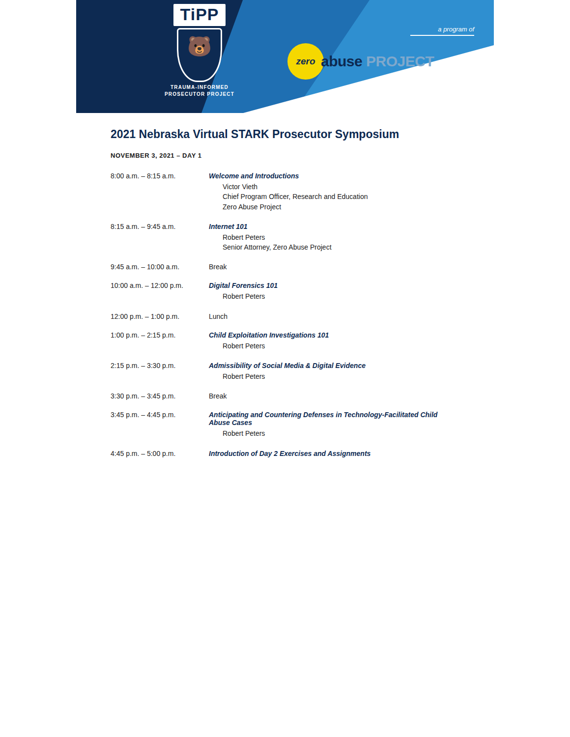Ti PP
🐻
TRAUMA-INFORMED
PROSECUTOR PROJECT
zero
abuse PROJECT
a program of
2021 Nebraska Virtual STARK Prosecutor Symposium
NOVEMBER 3, 2021 – DAY 1
| 8:00 a.m. – 8:15 a.m. | Welcome and Introductions Victor Vieth Chief Program Officer, Research and Education Zero Abuse Project |
| 8:15 a.m. – 9:45 a.m. | Internet 101 Robert Peters Senior Attorney, Zero Abuse Project |
| 9:45 a.m. – 10:00 a.m. | Break |
| 10:00 a.m. – 12:00 p.m. | Digital Forensics 101 Robert Peters |
| 12:00 p.m. – 1:00 p.m. | Lunch |
| 1:00 p.m. – 2:15 p.m. | Child Exploitation Investigations 101 Robert Peters |
| 2:15 p.m. – 3:30 p.m. | Admissibility of Social Media & Digital Evidence Robert Peters |
| 3:30 p.m. – 3:45 p.m. | Break |
| 3:45 p.m. – 4:45 p.m. | Anticipating and Countering Defenses in Technology-Facilitated Child Abuse Cases Robert Peters |
| 4:45 p.m. – 5:00 p.m. | Introduction of Day 2 Exercises and Assignments |